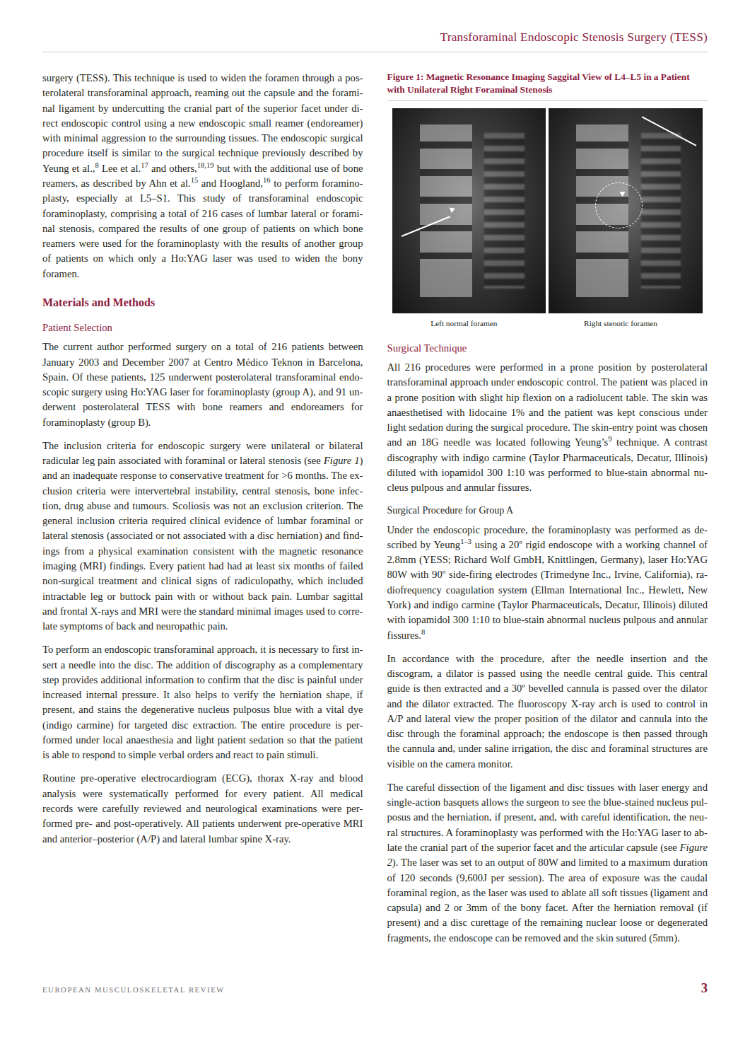Transforaminal Endoscopic Stenosis Surgery (TESS)
surgery (TESS). This technique is used to widen the foramen through a posterolateral transforaminal approach, reaming out the capsule and the foraminal ligament by undercutting the cranial part of the superior facet under direct endoscopic control using a new endoscopic small reamer (endoreamer) with minimal aggression to the surrounding tissues. The endoscopic surgical procedure itself is similar to the surgical technique previously described by Yeung et al.,8 Lee et al.17 and others,18,19 but with the additional use of bone reamers, as described by Ahn et al.15 and Hoogland,16 to perform foraminoplasty, especially at L5–S1. This study of transforaminal endoscopic foraminoplasty, comprising a total of 216 cases of lumbar lateral or foraminal stenosis, compared the results of one group of patients on which bone reamers were used for the foraminoplasty with the results of another group of patients on which only a Ho:YAG laser was used to widen the bony foramen.
Materials and Methods
Patient Selection
The current author performed surgery on a total of 216 patients between January 2003 and December 2007 at Centro Médico Teknon in Barcelona, Spain. Of these patients, 125 underwent posterolateral transforaminal endoscopic surgery using Ho:YAG laser for foraminoplasty (group A), and 91 underwent posterolateral TESS with bone reamers and endoreamers for foraminoplasty (group B).
The inclusion criteria for endoscopic surgery were unilateral or bilateral radicular leg pain associated with foraminal or lateral stenosis (see Figure 1) and an inadequate response to conservative treatment for >6 months. The exclusion criteria were intervertebral instability, central stenosis, bone infection, drug abuse and tumours. Scoliosis was not an exclusion criterion. The general inclusion criteria required clinical evidence of lumbar foraminal or lateral stenosis (associated or not associated with a disc herniation) and findings from a physical examination consistent with the magnetic resonance imaging (MRI) findings. Every patient had had at least six months of failed non-surgical treatment and clinical signs of radiculopathy, which included intractable leg or buttock pain with or without back pain. Lumbar sagittal and frontal X-rays and MRI were the standard minimal images used to correlate symptoms of back and neuropathic pain.
To perform an endoscopic transforaminal approach, it is necessary to first insert a needle into the disc. The addition of discography as a complementary step provides additional information to confirm that the disc is painful under increased internal pressure. It also helps to verify the herniation shape, if present, and stains the degenerative nucleus pulposus blue with a vital dye (indigo carmine) for targeted disc extraction. The entire procedure is performed under local anaesthesia and light patient sedation so that the patient is able to respond to simple verbal orders and react to pain stimuli.
Routine pre-operative electrocardiogram (ECG), thorax X-ray and blood analysis were systematically performed for every patient. All medical records were carefully reviewed and neurological examinations were performed pre- and post-operatively. All patients underwent pre-operative MRI and anterior–posterior (A/P) and lateral lumbar spine X-ray.
Figure 1: Magnetic Resonance Imaging Saggital View of L4–L5 in a Patient with Unilateral Right Foraminal Stenosis
Left normal foramen Right stenotic foramen
Surgical Technique
All 216 procedures were performed in a prone position by posterolateral transforaminal approach under endoscopic control. The patient was placed in a prone position with slight hip flexion on a radiolucent table. The skin was anaesthetised with lidocaine 1% and the patient was kept conscious under light sedation during the surgical procedure. The skin-entry point was chosen and an 18G needle was located following Yeung’s9 technique. A contrast discography with indigo carmine (Taylor Pharmaceuticals, Decatur, Illinois) diluted with iopamidol 300 1:10 was performed to blue-stain abnormal nucleus pulpous and annular fissures.
Surgical Procedure for Group A
Under the endoscopic procedure, the foraminoplasty was performed as described by Yeung1–3 using a 20º rigid endoscope with a working channel of 2.8mm (YESS; Richard Wolf GmbH, Knittlingen, Germany), laser Ho:YAG 80W with 90º side-firing electrodes (Trimedyne Inc., Irvine, California), radiofrequency coagulation system (Ellman International Inc., Hewlett, New York) and indigo carmine (Taylor Pharmaceuticals, Decatur, Illinois) diluted with iopamidol 300 1:10 to blue-stain abnormal nucleus pulpous and annular fissures.8
In accordance with the procedure, after the needle insertion and the discogram, a dilator is passed using the needle central guide. This central guide is then extracted and a 30º bevelled cannula is passed over the dilator and the dilator extracted. The fluoroscopy X-ray arch is used to control in A/P and lateral view the proper position of the dilator and cannula into the disc through the foraminal approach; the endoscope is then passed through the cannula and, under saline irrigation, the disc and foraminal structures are visible on the camera monitor.
The careful dissection of the ligament and disc tissues with laser energy and single-action basquets allows the surgeon to see the blue-stained nucleus pulposus and the herniation, if present, and, with careful identification, the neural structures. A foraminoplasty was performed with the Ho:YAG laser to ablate the cranial part of the superior facet and the articular capsule (see Figure 2). The laser was set to an output of 80W and limited to a maximum duration of 120 seconds (9,600J per session). The area of exposure was the caudal foraminal region, as the laser was used to ablate all soft tissues (ligament and capsula) and 2 or 3mm of the bony facet. After the herniation removal (if present) and a disc curettage of the remaining nuclear loose or degenerated fragments, the endoscope can be removed and the skin sutured (5mm).
European Musculoskeletal Review 3